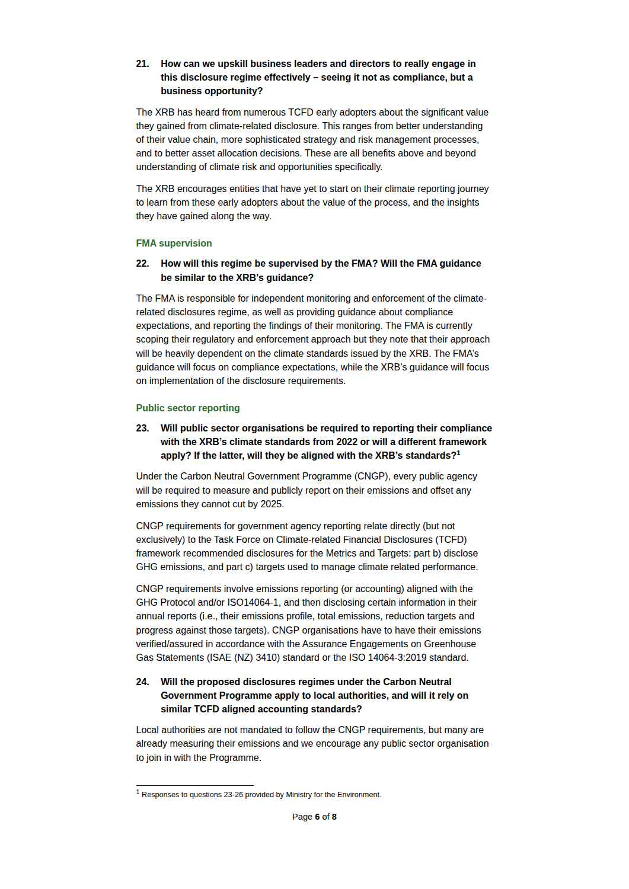21. How can we upskill business leaders and directors to really engage in this disclosure regime effectively – seeing it not as compliance, but a business opportunity?
The XRB has heard from numerous TCFD early adopters about the significant value they gained from climate-related disclosure. This ranges from better understanding of their value chain, more sophisticated strategy and risk management processes, and to better asset allocation decisions. These are all benefits above and beyond understanding of climate risk and opportunities specifically.
The XRB encourages entities that have yet to start on their climate reporting journey to learn from these early adopters about the value of the process, and the insights they have gained along the way.
FMA supervision
22. How will this regime be supervised by the FMA? Will the FMA guidance be similar to the XRB’s guidance?
The FMA is responsible for independent monitoring and enforcement of the climate-related disclosures regime, as well as providing guidance about compliance expectations, and reporting the findings of their monitoring. The FMA is currently scoping their regulatory and enforcement approach but they note that their approach will be heavily dependent on the climate standards issued by the XRB. The FMA’s guidance will focus on compliance expectations, while the XRB’s guidance will focus on implementation of the disclosure requirements.
Public sector reporting
23. Will public sector organisations be required to reporting their compliance with the XRB’s climate standards from 2022 or will a different framework apply? If the latter, will they be aligned with the XRB’s standards?1
Under the Carbon Neutral Government Programme (CNGP), every public agency will be required to measure and publicly report on their emissions and offset any emissions they cannot cut by 2025.
CNGP requirements for government agency reporting relate directly (but not exclusively) to the Task Force on Climate-related Financial Disclosures (TCFD) framework recommended disclosures for the Metrics and Targets: part b) disclose GHG emissions, and part c) targets used to manage climate related performance.
CNGP requirements involve emissions reporting (or accounting) aligned with the GHG Protocol and/or ISO14064-1, and then disclosing certain information in their annual reports (i.e., their emissions profile, total emissions, reduction targets and progress against those targets). CNGP organisations have to have their emissions verified/assured in accordance with the Assurance Engagements on Greenhouse Gas Statements (ISAE (NZ) 3410) standard or the ISO 14064-3:2019 standard.
24. Will the proposed disclosures regimes under the Carbon Neutral Government Programme apply to local authorities, and will it rely on similar TCFD aligned accounting standards?
Local authorities are not mandated to follow the CNGP requirements, but many are already measuring their emissions and we encourage any public sector organisation to join in with the Programme.
1 Responses to questions 23-26 provided by Ministry for the Environment.
Page 6 of 8